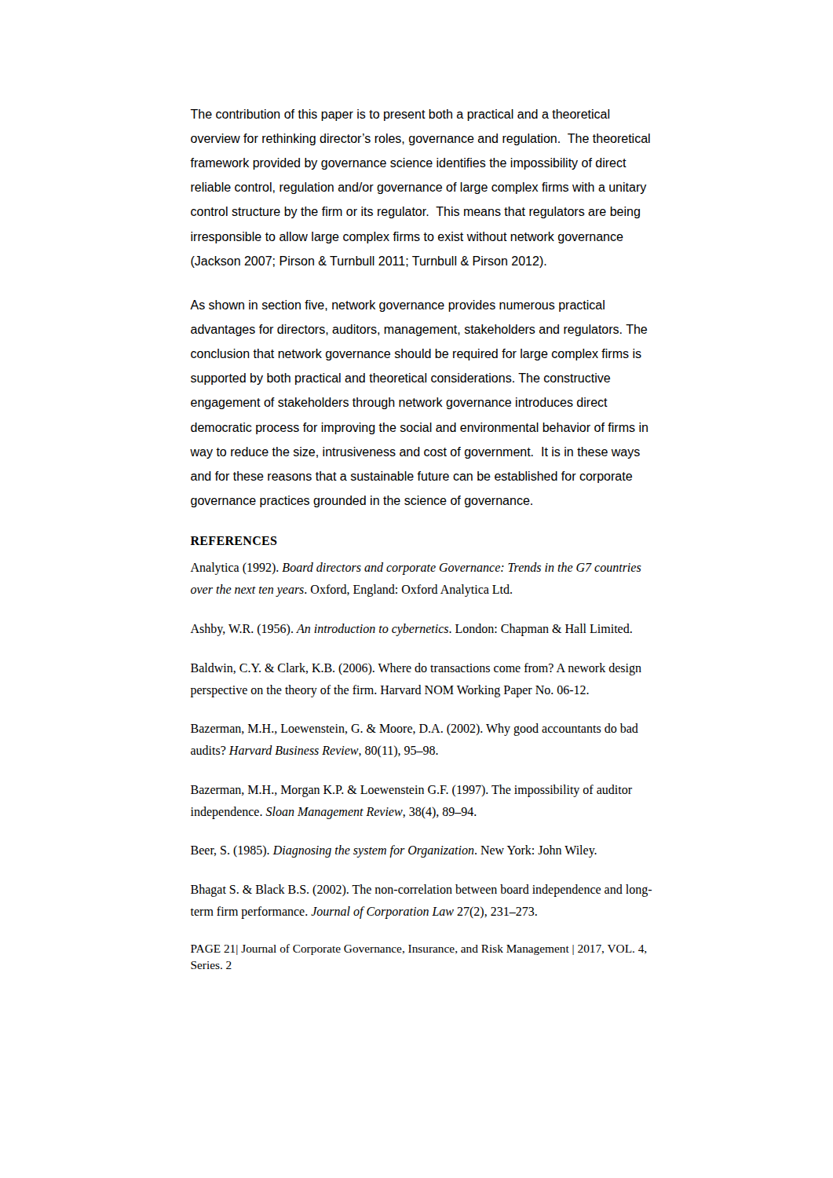The contribution of this paper is to present both a practical and a theoretical overview for rethinking director’s roles, governance and regulation. The theoretical framework provided by governance science identifies the impossibility of direct reliable control, regulation and/or governance of large complex firms with a unitary control structure by the firm or its regulator. This means that regulators are being irresponsible to allow large complex firms to exist without network governance (Jackson 2007; Pirson & Turnbull 2011; Turnbull & Pirson 2012).
As shown in section five, network governance provides numerous practical advantages for directors, auditors, management, stakeholders and regulators. The conclusion that network governance should be required for large complex firms is supported by both practical and theoretical considerations. The constructive engagement of stakeholders through network governance introduces direct democratic process for improving the social and environmental behavior of firms in way to reduce the size, intrusiveness and cost of government. It is in these ways and for these reasons that a sustainable future can be established for corporate governance practices grounded in the science of governance.
REFERENCES
Analytica (1992). Board directors and corporate Governance: Trends in the G7 countries over the next ten years. Oxford, England: Oxford Analytica Ltd.
Ashby, W.R. (1956). An introduction to cybernetics. London: Chapman & Hall Limited.
Baldwin, C.Y. & Clark, K.B. (2006). Where do transactions come from? A nework design perspective on the theory of the firm. Harvard NOM Working Paper No. 06-12.
Bazerman, M.H., Loewenstein, G. & Moore, D.A. (2002). Why good accountants do bad audits? Harvard Business Review, 80(11), 95–98.
Bazerman, M.H., Morgan K.P. & Loewenstein G.F. (1997). The impossibility of auditor independence. Sloan Management Review, 38(4), 89–94.
Beer, S. (1985). Diagnosing the system for Organization. New York: John Wiley.
Bhagat S. & Black B.S. (2002). The non-correlation between board independence and long-term firm performance. Journal of Corporation Law 27(2), 231–273.
PAGE 21| Journal of Corporate Governance, Insurance, and Risk Management | 2017, VOL. 4, Series. 2